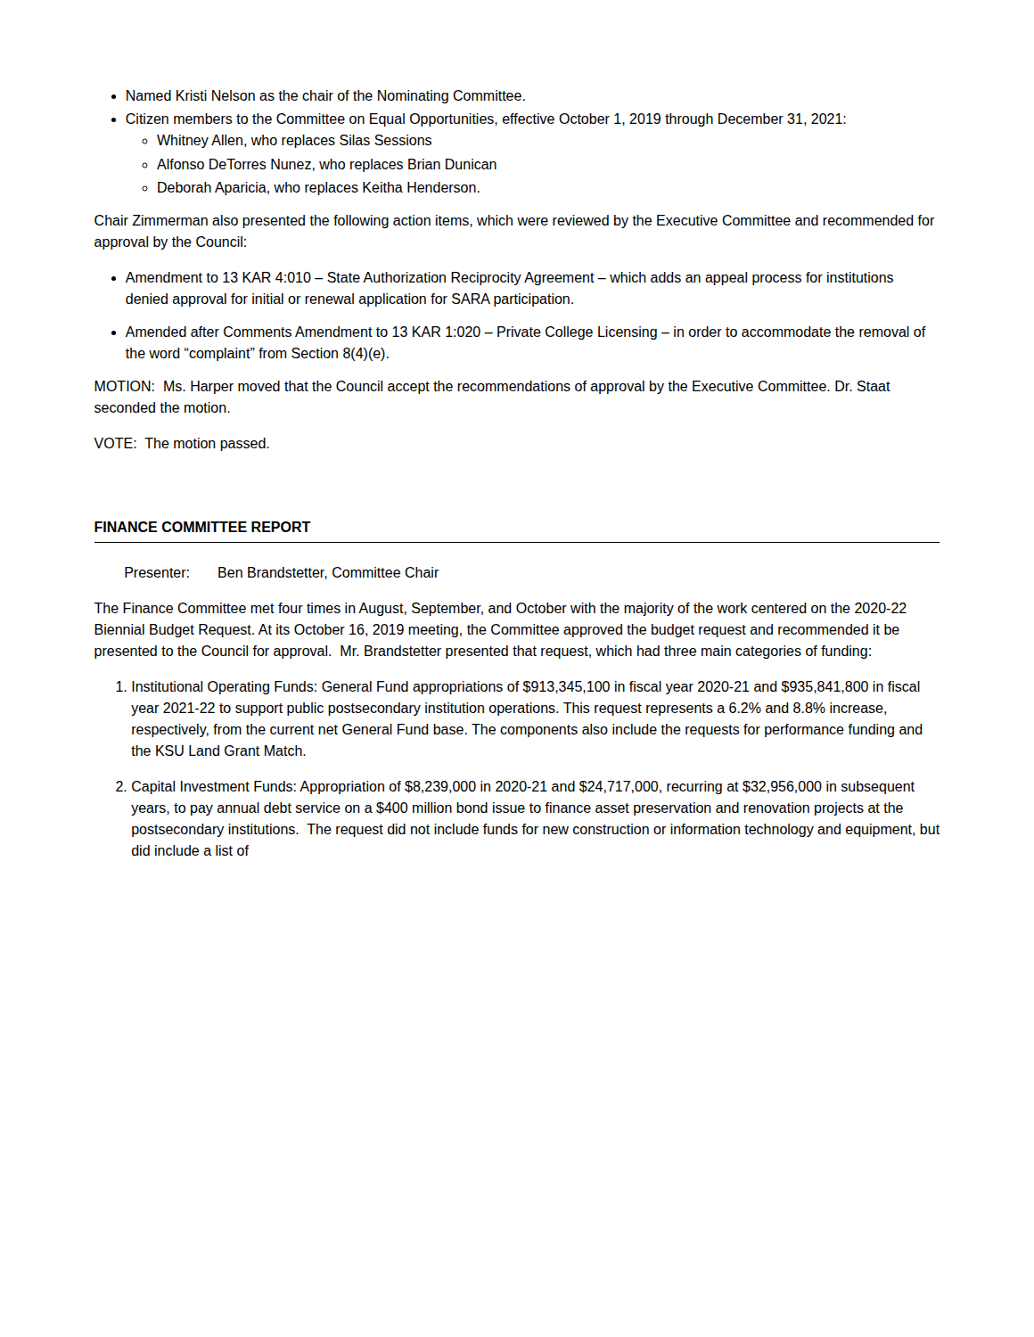Named Kristi Nelson as the chair of the Nominating Committee.
Citizen members to the Committee on Equal Opportunities, effective October 1, 2019 through December 31, 2021:
Whitney Allen, who replaces Silas Sessions
Alfonso DeTorres Nunez, who replaces Brian Dunican
Deborah Aparicia, who replaces Keitha Henderson.
Chair Zimmerman also presented the following action items, which were reviewed by the Executive Committee and recommended for approval by the Council:
Amendment to 13 KAR 4:010 – State Authorization Reciprocity Agreement – which adds an appeal process for institutions denied approval for initial or renewal application for SARA participation.
Amended after Comments Amendment to 13 KAR 1:020 – Private College Licensing – in order to accommodate the removal of the word “complaint” from Section 8(4)(e).
MOTION: Ms. Harper moved that the Council accept the recommendations of approval by the Executive Committee. Dr. Staat seconded the motion.
VOTE: The motion passed.
FINANCE COMMITTEE REPORT
Presenter: Ben Brandstetter, Committee Chair
The Finance Committee met four times in August, September, and October with the majority of the work centered on the 2020-22 Biennial Budget Request. At its October 16, 2019 meeting, the Committee approved the budget request and recommended it be presented to the Council for approval. Mr. Brandstetter presented that request, which had three main categories of funding:
Institutional Operating Funds: General Fund appropriations of $913,345,100 in fiscal year 2020-21 and $935,841,800 in fiscal year 2021-22 to support public postsecondary institution operations. This request represents a 6.2% and 8.8% increase, respectively, from the current net General Fund base. The components also include the requests for performance funding and the KSU Land Grant Match.
Capital Investment Funds: Appropriation of $8,239,000 in 2020-21 and $24,717,000, recurring at $32,956,000 in subsequent years, to pay annual debt service on a $400 million bond issue to finance asset preservation and renovation projects at the postsecondary institutions. The request did not include funds for new construction or information technology and equipment, but did include a list of